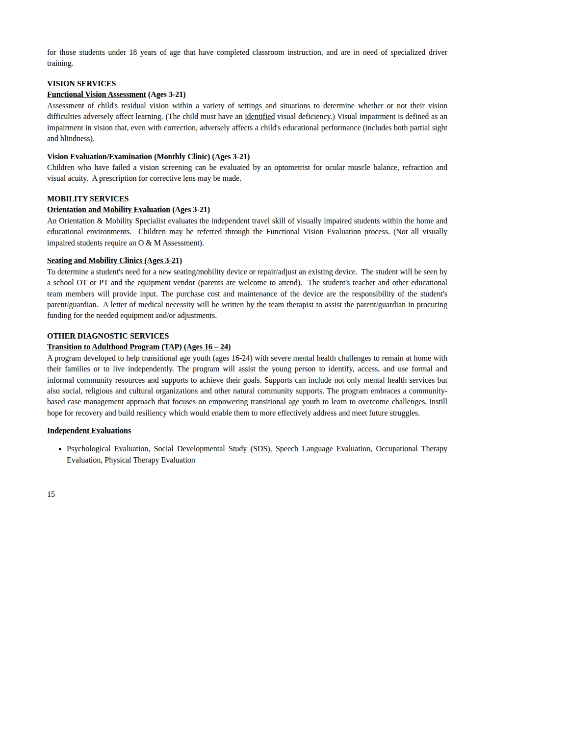for those students under 18 years of age that have completed classroom instruction, and are in need of specialized driver training.
VISION SERVICES
Functional Vision Assessment (Ages 3-21)
Assessment of child's residual vision within a variety of settings and situations to determine whether or not their vision difficulties adversely affect learning. (The child must have an identified visual deficiency.) Visual impairment is defined as an impairment in vision that, even with correction, adversely affects a child's educational performance (includes both partial sight and blindness).
Vision Evaluation/Examination (Monthly Clinic) (Ages 3-21)
Children who have failed a vision screening can be evaluated by an optometrist for ocular muscle balance, refraction and visual acuity. A prescription for corrective lens may be made.
MOBILITY SERVICES
Orientation and Mobility Evaluation (Ages 3-21)
An Orientation & Mobility Specialist evaluates the independent travel skill of visually impaired students within the home and educational environments. Children may be referred through the Functional Vision Evaluation process. (Not all visually impaired students require an O & M Assessment).
Seating and Mobility Clinics (Ages 3-21)
To determine a student's need for a new seating/mobility device or repair/adjust an existing device. The student will be seen by a school OT or PT and the equipment vendor (parents are welcome to attend). The student's teacher and other educational team members will provide input. The purchase cost and maintenance of the device are the responsibility of the student's parent/guardian. A letter of medical necessity will be written by the team therapist to assist the parent/guardian in procuring funding for the needed equipment and/or adjustments.
OTHER DIAGNOSTIC SERVICES
Transition to Adulthood Program (TAP) (Ages 16 – 24)
A program developed to help transitional age youth (ages 16-24) with severe mental health challenges to remain at home with their families or to live independently. The program will assist the young person to identify, access, and use formal and informal community resources and supports to achieve their goals. Supports can include not only mental health services but also social, religious and cultural organizations and other natural community supports. The program embraces a community-based case management approach that focuses on empowering transitional age youth to learn to overcome challenges, instill hope for recovery and build resiliency which would enable them to more effectively address and meet future struggles.
Independent Evaluations
Psychological Evaluation, Social Developmental Study (SDS), Speech Language Evaluation, Occupational Therapy Evaluation, Physical Therapy Evaluation
15